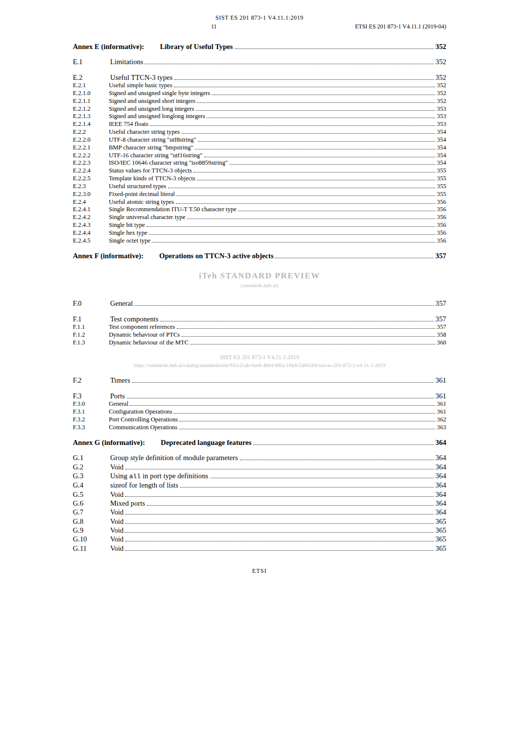SIST ES 201 873-1 V4.11.1:2019
11 ETSI ES 201 873-1 V4.11.1 (2019-04)
Annex E (informative): Library of Useful Types 352
E.1 Limitations 352
E.2 Useful TTCN-3 types 352
E.2.1 Useful simple basic types 352
E.2.1.0 Signed and unsigned single byte integers 352
E.2.1.1 Signed and unsigned short integers 352
E.2.1.2 Signed and unsigned long integers 353
E.2.1.3 Signed and unsigned longlong integers 353
E.2.1.4 IEEE 754 floats 353
E.2.2 Useful character string types 354
E.2.2.0 UTF-8 character string "utf8string" 354
E.2.2.1 BMP character string "bmpstring" 354
E.2.2.2 UTF-16 character string "utf16string" 354
E.2.2.3 ISO/IEC 10646 character string "iso8859string" 354
E.2.2.4 Status values for TTCN-3 objects 355
E.2.2.5 Template kinds of TTCN-3 objects 355
E.2.3 Useful structured types 355
E.2.3.0 Fixed-point decimal literal 355
E.2.4 Useful atomic string types 356
E.2.4.1 Single Recommendation ITU-T T.50 character type 356
E.2.4.2 Single universal character type 356
E.2.4.3 Single bit type 356
E.2.4.4 Single hex type 356
E.2.4.5 Single octet type 356
Annex F (informative): Operations on TTCN-3 active objects 357
iTeh STANDARD PREVIEW (standards.iteh.ai)
F.0 General 357
F.1 Test components 357
F.1.1 Test component references 357
F.1.2 Dynamic behaviour of PTCs 358
F.1.3 Dynamic behaviour of the MTC 360
SIST ES 201 873-1 V4.11.1:2019
https://standards.iteh.ai/catalog/standards/sist/943c2cab-0ee8-4b04-88fa-18d4c5d04584/sist-es-201-873-1-v4-11-1-2019
F.2 Timers 361
F.3 Ports 361
F.3.0 General 361
F.3.1 Configuration Operations 361
F.3.2 Port Controlling Operations 362
F.3.3 Communication Operations 363
Annex G (informative): Deprecated language features 364
G.1 Group style definition of module parameters 364
G.2 Void 364
G.3 Using all in port type definitions 364
G.4 sizeof for length of lists 364
G.5 Void 364
G.6 Mixed ports 364
G.7 Void 364
G.8 Void 365
G.9 Void 365
G.10 Void 365
G.11 Void 365
ETSI